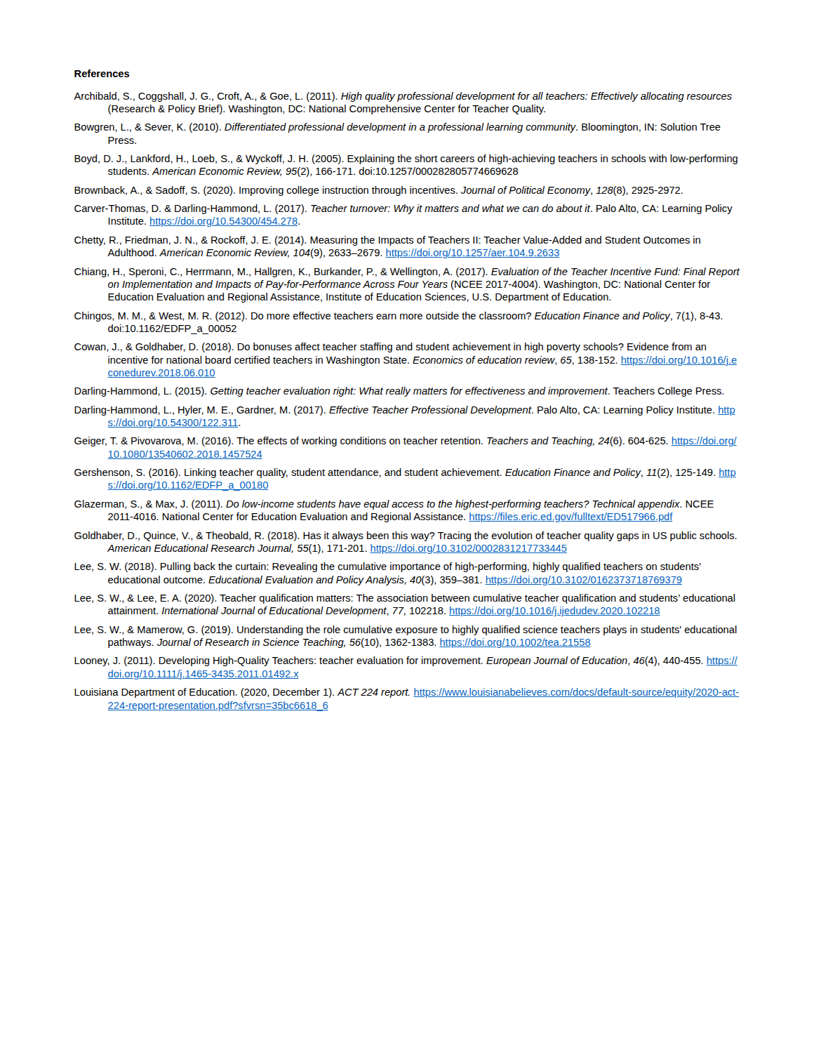References
Archibald, S., Coggshall, J. G., Croft, A., & Goe, L. (2011). High quality professional development for all teachers: Effectively allocating resources (Research & Policy Brief). Washington, DC: National Comprehensive Center for Teacher Quality.
Bowgren, L., & Sever, K. (2010). Differentiated professional development in a professional learning community. Bloomington, IN: Solution Tree Press.
Boyd, D. J., Lankford, H., Loeb, S., & Wyckoff, J. H. (2005). Explaining the short careers of high-achieving teachers in schools with low-performing students. American Economic Review, 95(2), 166-171. doi:10.1257/000282805774669628
Brownback, A., & Sadoff, S. (2020). Improving college instruction through incentives. Journal of Political Economy, 128(8), 2925-2972.
Carver-Thomas, D. & Darling-Hammond, L. (2017). Teacher turnover: Why it matters and what we can do about it. Palo Alto, CA: Learning Policy Institute. https://doi.org/10.54300/454.278.
Chetty, R., Friedman, J. N., & Rockoff, J. E. (2014). Measuring the Impacts of Teachers II: Teacher Value-Added and Student Outcomes in Adulthood. American Economic Review, 104(9), 2633–2679. https://doi.org/10.1257/aer.104.9.2633
Chiang, H., Speroni, C., Herrmann, M., Hallgren, K., Burkander, P., & Wellington, A. (2017). Evaluation of the Teacher Incentive Fund: Final Report on Implementation and Impacts of Pay-for-Performance Across Four Years (NCEE 2017-4004). Washington, DC: National Center for Education Evaluation and Regional Assistance, Institute of Education Sciences, U.S. Department of Education.
Chingos, M. M., & West, M. R. (2012). Do more effective teachers earn more outside the classroom? Education Finance and Policy, 7(1), 8-43. doi:10.1162/EDFP_a_00052
Cowan, J., & Goldhaber, D. (2018). Do bonuses affect teacher staffing and student achievement in high poverty schools? Evidence from an incentive for national board certified teachers in Washington State. Economics of education review, 65, 138-152. https://doi.org/10.1016/j.econedurev.2018.06.010
Darling-Hammond, L. (2015). Getting teacher evaluation right: What really matters for effectiveness and improvement. Teachers College Press.
Darling-Hammond, L., Hyler, M. E., Gardner, M. (2017). Effective Teacher Professional Development. Palo Alto, CA: Learning Policy Institute. https://doi.org/10.54300/122.311.
Geiger, T. & Pivovarova, M. (2016). The effects of working conditions on teacher retention. Teachers and Teaching, 24(6). 604-625. https://doi.org/10.1080/13540602.2018.1457524
Gershenson, S. (2016). Linking teacher quality, student attendance, and student achievement. Education Finance and Policy, 11(2), 125-149. https://doi.org/10.1162/EDFP_a_00180
Glazerman, S., & Max, J. (2011). Do low-income students have equal access to the highest-performing teachers? Technical appendix. NCEE 2011-4016. National Center for Education Evaluation and Regional Assistance. https://files.eric.ed.gov/fulltext/ED517966.pdf
Goldhaber, D., Quince, V., & Theobald, R. (2018). Has it always been this way? Tracing the evolution of teacher quality gaps in US public schools. American Educational Research Journal, 55(1), 171-201. https://doi.org/10.3102/0002831217733445
Lee, S. W. (2018). Pulling back the curtain: Revealing the cumulative importance of high-performing, highly qualified teachers on students’ educational outcome. Educational Evaluation and Policy Analysis, 40(3), 359–381. https://doi.org/10.3102/0162373718769379
Lee, S. W., & Lee, E. A. (2020). Teacher qualification matters: The association between cumulative teacher qualification and students’ educational attainment. International Journal of Educational Development, 77, 102218. https://doi.org/10.1016/j.ijedudev.2020.102218
Lee, S. W., & Mamerow, G. (2019). Understanding the role cumulative exposure to highly qualified science teachers plays in students' educational pathways. Journal of Research in Science Teaching, 56(10), 1362-1383. https://doi.org/10.1002/tea.21558
Looney, J. (2011). Developing High-Quality Teachers: teacher evaluation for improvement. European Journal of Education, 46(4), 440-455. https://doi.org/10.1111/j.1465-3435.2011.01492.x
Louisiana Department of Education. (2020, December 1). ACT 224 report. https://www.louisianabelieves.com/docs/default-source/equity/2020-act-224-report-presentation.pdf?sfvrsn=35bc6618_6